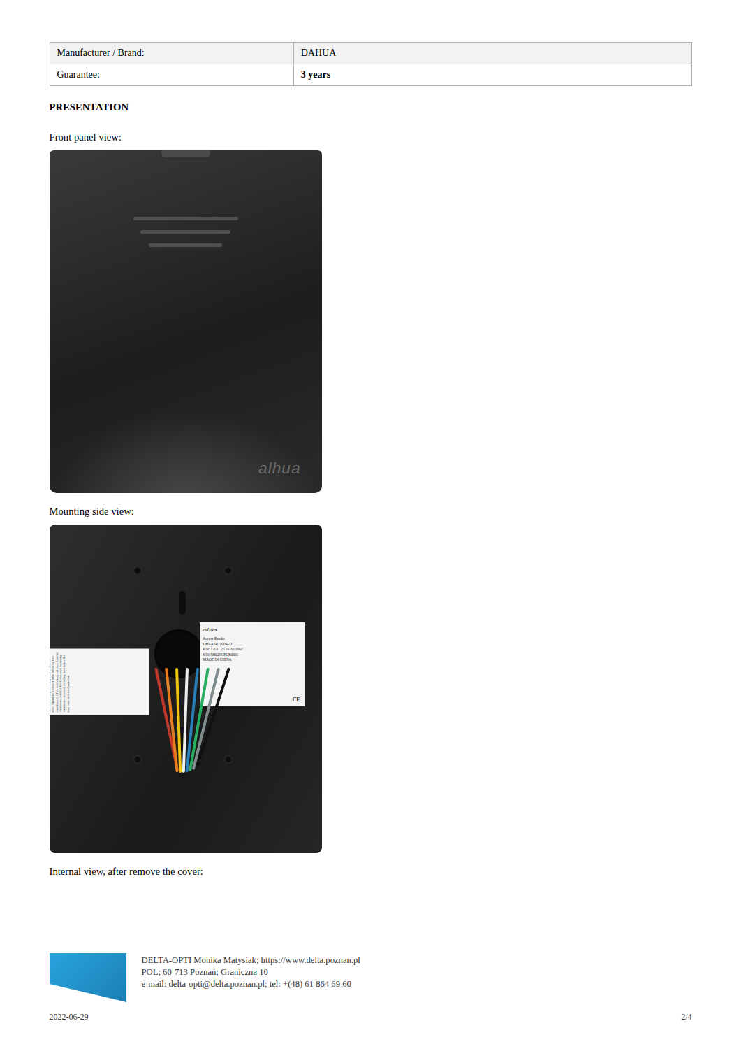| Manufacturer / Brand: | DAHUA |
| Guarantee: | 3 years |
PRESENTATION
Front panel view:
alhua
Mounting side view:
This device complies with part 15 of the FCC rules. Operation is subject to the following two conditions: (1) This device may not cause harmful interference, and (2) this device must accept any interference received, including interference that may cause undesired operation.
alhua
Access Reader
DHI-ASR1100A-D
P/N: 1.0.01.25.10101.0007
S/N: 5H02JFJPCB0001
MADE IN CHINA CE
Internal view, after remove the cover:
DELTA-OPTI Monika Matysiak; https://www.delta.poznan.pl
POL; 60-713 Poznań; Graniczna 10
e-mail: delta-opti@delta.poznan.pl; tel: +(48) 61 864 69 60
2022-06-29 2/4